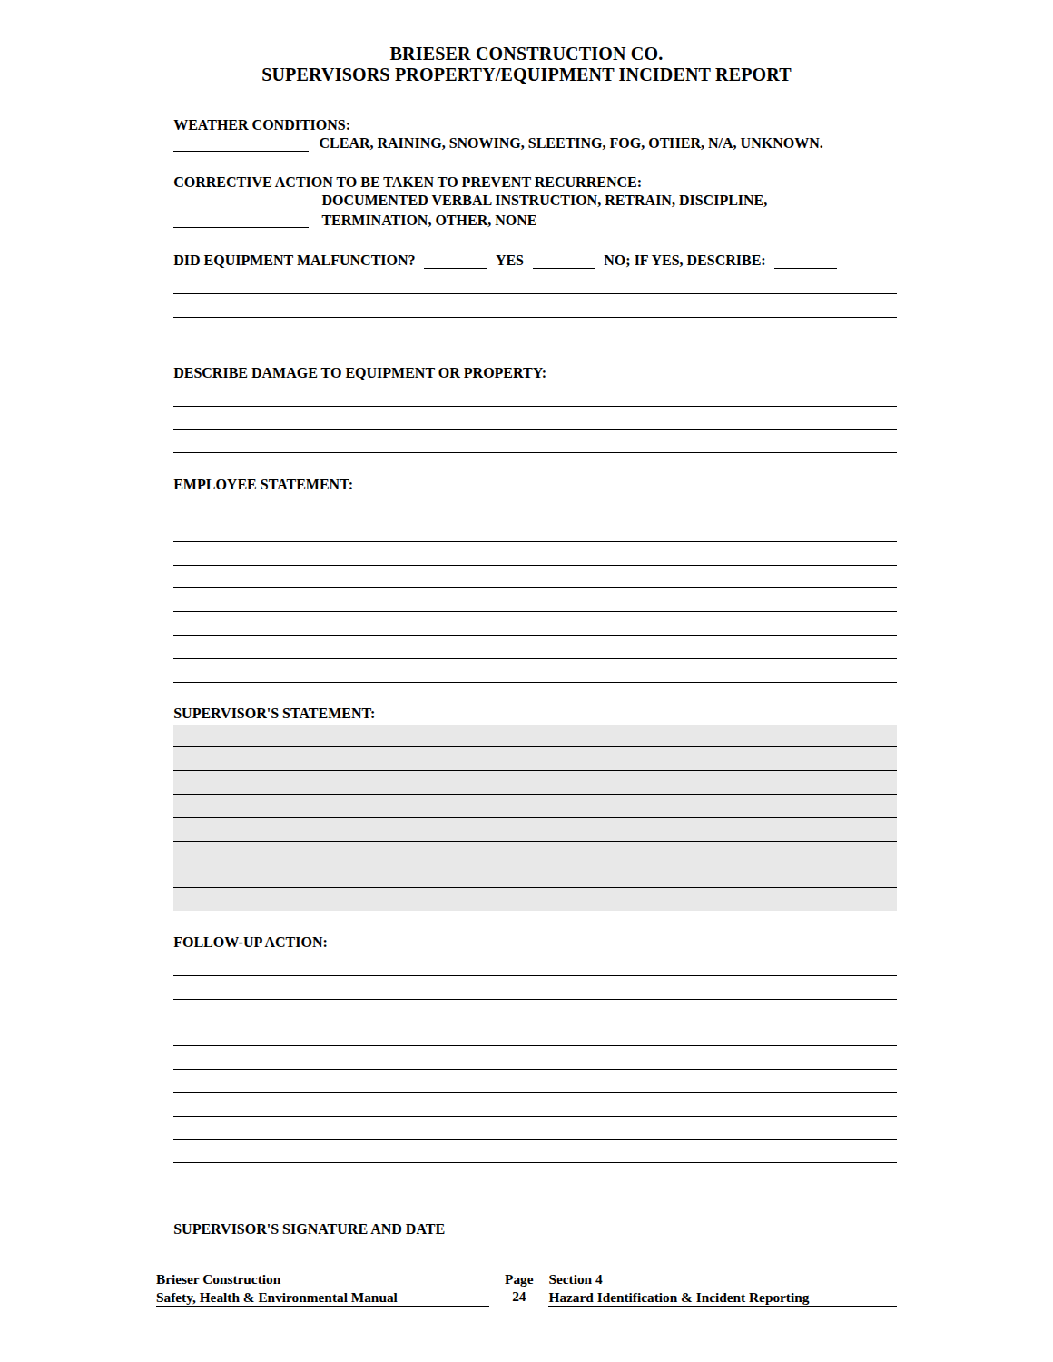BRIESER CONSTRUCTION CO. SUPERVISORS PROPERTY/EQUIPMENT INCIDENT REPORT
WEATHER CONDITIONS:
CLEAR, RAINING, SNOWING, SLEETING, FOG, OTHER, N/A, UNKNOWN.
CORRECTIVE ACTION TO BE TAKEN TO PREVENT RECURRENCE:
DOCUMENTED VERBAL INSTRUCTION, RETRAIN, DISCIPLINE,
TERMINATION, OTHER, NONE
DID EQUIPMENT MALFUNCTION? YES NO; IF YES, DESCRIBE:
DESCRIBE DAMAGE TO EQUIPMENT OR PROPERTY:
EMPLOYEE STATEMENT:
SUPERVISOR'S STATEMENT:
FOLLOW-UP ACTION:
SUPERVISOR'S SIGNATURE AND DATE
| Brieser Construction | Page | Section 4 |
| Safety, Health & Environmental Manual | 24 | Hazard Identification & Incident Reporting |